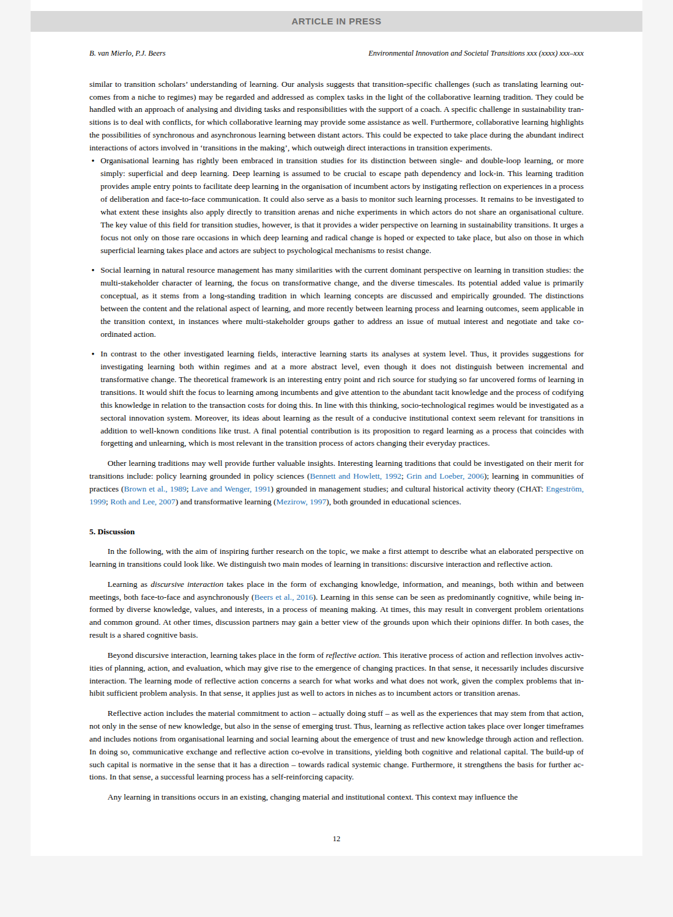ARTICLE IN PRESS
B. van Mierlo, P.J. Beers Environmental Innovation and Societal Transitions xxx (xxxx) xxx–xxx
similar to transition scholars’ understanding of learning. Our analysis suggests that transition-specific challenges (such as translating learning outcomes from a niche to regimes) may be regarded and addressed as complex tasks in the light of the collaborative learning tradition. They could be handled with an approach of analysing and dividing tasks and responsibilities with the support of a coach. A specific challenge in sustainability transitions is to deal with conflicts, for which collaborative learning may provide some assistance as well. Furthermore, collaborative learning highlights the possibilities of synchronous and asynchronous learning between distant actors. This could be expected to take place during the abundant indirect interactions of actors involved in ‘transitions in the making’, which outweigh direct interactions in transition experiments.
Organisational learning has rightly been embraced in transition studies for its distinction between single- and double-loop learning, or more simply: superficial and deep learning. Deep learning is assumed to be crucial to escape path dependency and lock-in. This learning tradition provides ample entry points to facilitate deep learning in the organisation of incumbent actors by instigating reflection on experiences in a process of deliberation and face-to-face communication. It could also serve as a basis to monitor such learning processes. It remains to be investigated to what extent these insights also apply directly to transition arenas and niche experiments in which actors do not share an organisational culture. The key value of this field for transition studies, however, is that it provides a wider perspective on learning in sustainability transitions. It urges a focus not only on those rare occasions in which deep learning and radical change is hoped or expected to take place, but also on those in which superficial learning takes place and actors are subject to psychological mechanisms to resist change.
Social learning in natural resource management has many similarities with the current dominant perspective on learning in transition studies: the multi-stakeholder character of learning, the focus on transformative change, and the diverse timescales. Its potential added value is primarily conceptual, as it stems from a long-standing tradition in which learning concepts are discussed and empirically grounded. The distinctions between the content and the relational aspect of learning, and more recently between learning process and learning outcomes, seem applicable in the transition context, in instances where multi-stakeholder groups gather to address an issue of mutual interest and negotiate and take co-ordinated action.
In contrast to the other investigated learning fields, interactive learning starts its analyses at system level. Thus, it provides suggestions for investigating learning both within regimes and at a more abstract level, even though it does not distinguish between incremental and transformative change. The theoretical framework is an interesting entry point and rich source for studying so far uncovered forms of learning in transitions. It would shift the focus to learning among incumbents and give attention to the abundant tacit knowledge and the process of codifying this knowledge in relation to the transaction costs for doing this. In line with this thinking, socio-technological regimes would be investigated as a sectoral innovation system. Moreover, its ideas about learning as the result of a conducive institutional context seem relevant for transitions in addition to well-known conditions like trust. A final potential contribution is its proposition to regard learning as a process that coincides with forgetting and unlearning, which is most relevant in the transition process of actors changing their everyday practices.
Other learning traditions may well provide further valuable insights. Interesting learning traditions that could be investigated on their merit for transitions include: policy learning grounded in policy sciences (Bennett and Howlett, 1992; Grin and Loeber, 2006); learning in communities of practices (Brown et al., 1989; Lave and Wenger, 1991) grounded in management studies; and cultural historical activity theory (CHAT: Engeström, 1999; Roth and Lee, 2007) and transformative learning (Mezirow, 1997), both grounded in educational sciences.
5. Discussion
In the following, with the aim of inspiring further research on the topic, we make a first attempt to describe what an elaborated perspective on learning in transitions could look like. We distinguish two main modes of learning in transitions: discursive interaction and reflective action.
Learning as discursive interaction takes place in the form of exchanging knowledge, information, and meanings, both within and between meetings, both face-to-face and asynchronously (Beers et al., 2016). Learning in this sense can be seen as predominantly cognitive, while being informed by diverse knowledge, values, and interests, in a process of meaning making. At times, this may result in convergent problem orientations and common ground. At other times, discussion partners may gain a better view of the grounds upon which their opinions differ. In both cases, the result is a shared cognitive basis.
Beyond discursive interaction, learning takes place in the form of reflective action. This iterative process of action and reflection involves activities of planning, action, and evaluation, which may give rise to the emergence of changing practices. In that sense, it necessarily includes discursive interaction. The learning mode of reflective action concerns a search for what works and what does not work, given the complex problems that inhibit sufficient problem analysis. In that sense, it applies just as well to actors in niches as to incumbent actors or transition arenas.
Reflective action includes the material commitment to action – actually doing stuff – as well as the experiences that may stem from that action, not only in the sense of new knowledge, but also in the sense of emerging trust. Thus, learning as reflective action takes place over longer timeframes and includes notions from organisational learning and social learning about the emergence of trust and new knowledge through action and reflection. In doing so, communicative exchange and reflective action co-evolve in transitions, yielding both cognitive and relational capital. The build-up of such capital is normative in the sense that it has a direction – towards radical systemic change. Furthermore, it strengthens the basis for further actions. In that sense, a successful learning process has a self-reinforcing capacity.
Any learning in transitions occurs in an existing, changing material and institutional context. This context may influence the
12